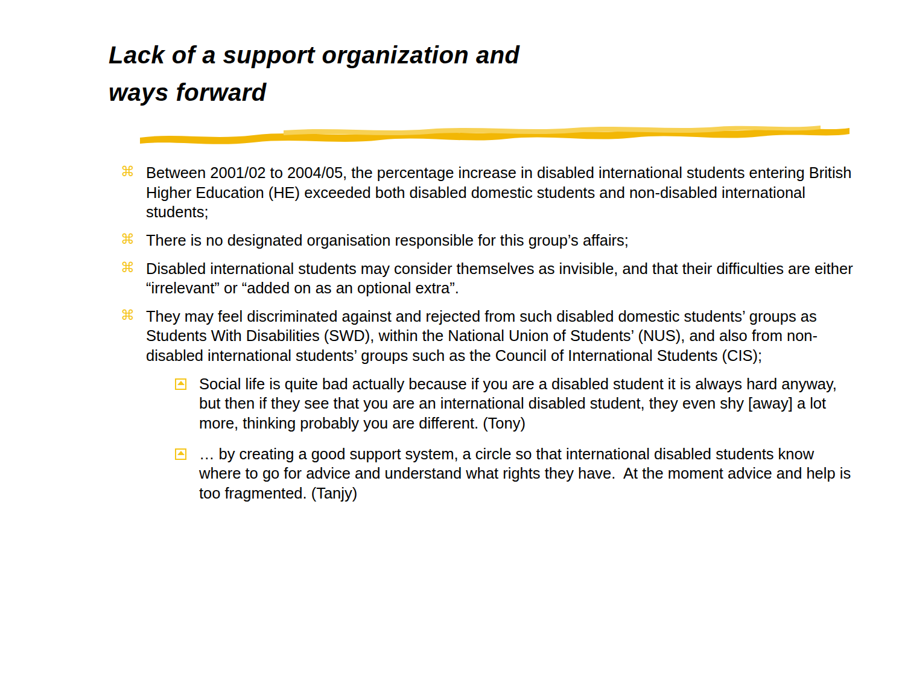Lack of a support organization and
ways forward
Between 2001/02 to 2004/05, the percentage increase in disabled international students entering British Higher Education (HE) exceeded both disabled domestic students and non-disabled international students;
There is no designated organisation responsible for this group’s affairs;
Disabled international students may consider themselves as invisible, and that their difficulties are either “irrelevant” or “added on as an optional extra”.
They may feel discriminated against and rejected from such disabled domestic students’ groups as Students With Disabilities (SWD), within the National Union of Students’ (NUS), and also from non-disabled international students’ groups such as the Council of International Students (CIS);
Social life is quite bad actually because if you are a disabled student it is always hard anyway, but then if they see that you are an international disabled student, they even shy [away] a lot more, thinking probably you are different. (Tony)
… by creating a good support system, a circle so that international disabled students know where to go for advice and understand what rights they have. At the moment advice and help is too fragmented. (Tanjy)